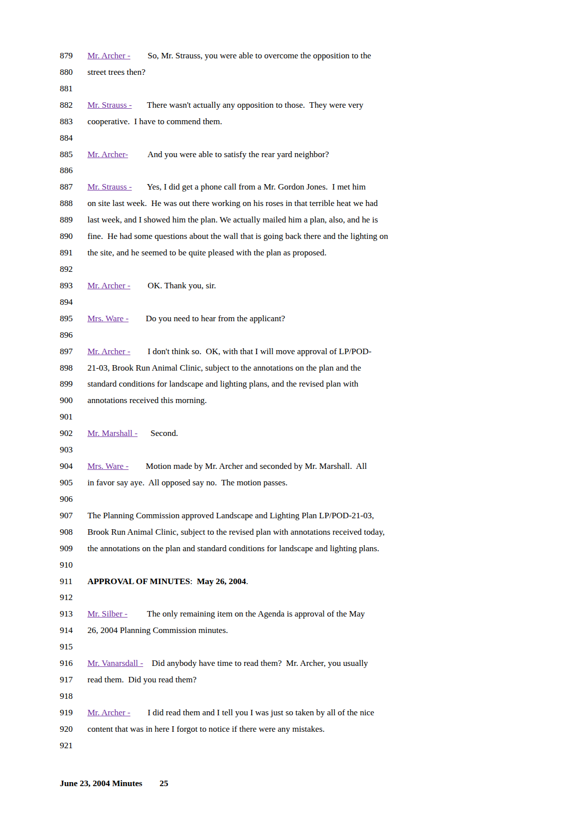879 Mr. Archer - So, Mr. Strauss, you were able to overcome the opposition to the
880street trees then?
881
882 Mr. Strauss - There wasn't actually any opposition to those. They were very
883cooperative. I have to commend them.
884
885 Mr. Archer- And you were able to satisfy the rear yard neighbor?
886
887 Mr. Strauss - Yes, I did get a phone call from a Mr. Gordon Jones. I met him
888on site last week. He was out there working on his roses in that terrible heat we had
889last week, and I showed him the plan. We actually mailed him a plan, also, and he is
890fine. He had some questions about the wall that is going back there and the lighting on
891the site, and he seemed to be quite pleased with the plan as proposed.
892
893 Mr. Archer - OK. Thank you, sir.
894
895 Mrs. Ware - Do you need to hear from the applicant?
896
897 Mr. Archer - I don't think so. OK, with that I will move approval of LP/POD-
89821-03, Brook Run Animal Clinic, subject to the annotations on the plan and the
899standard conditions for landscape and lighting plans, and the revised plan with
900annotations received this morning.
901
902 Mr. Marshall - Second.
903
904 Mrs. Ware - Motion made by Mr. Archer and seconded by Mr. Marshall. All
905in favor say aye. All opposed say no. The motion passes.
906
907 The Planning Commission approved Landscape and Lighting Plan LP/POD-21-03,
908 Brook Run Animal Clinic, subject to the revised plan with annotations received today,
909the annotations on the plan and standard conditions for landscape and lighting plans.
910
911 APPROVAL OF MINUTES: May 26, 2004.
912
913 Mr. Silber - The only remaining item on the Agenda is approval of the May
91426, 2004 Planning Commission minutes.
915
916 Mr. Vanarsdall - Did anybody have time to read them? Mr. Archer, you usually
917read them. Did you read them?
918
919 Mr. Archer - I did read them and I tell you I was just so taken by all of the nice
920content that was in here I forgot to notice if there were any mistakes.
921
June 23, 2004 Minutes25